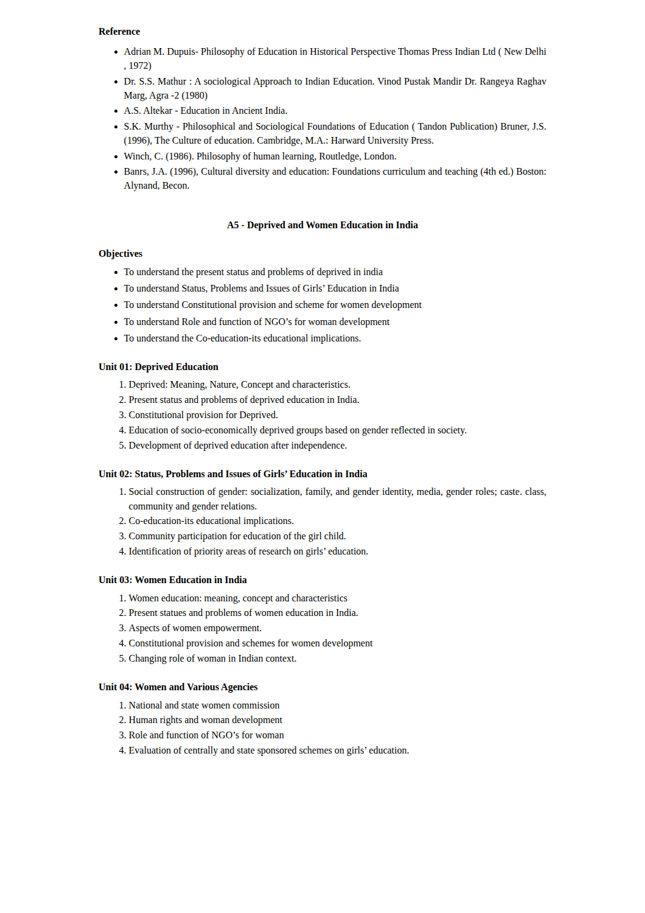Reference
Adrian M. Dupuis- Philosophy of Education in Historical Perspective Thomas Press Indian Ltd ( New Delhi , 1972)
Dr. S.S. Mathur : A sociological Approach to Indian Education. Vinod Pustak Mandir Dr. Rangeya Raghav Marg, Agra -2 (1980)
A.S. Altekar - Education in Ancient India.
S.K. Murthy - Philosophical and Sociological Foundations of Education ( Tandon Publication) Bruner, J.S. (1996), The Culture of education. Cambridge, M.A.: Harward University Press.
Winch, C. (1986). Philosophy of human learning, Routledge, London.
Banrs, J.A. (1996), Cultural diversity and education: Foundations curriculum and teaching (4th ed.) Boston: Alynand, Becon.
A5 - Deprived and Women Education in India
Objectives
To understand the present status and problems of deprived in india
To understand Status, Problems and Issues of Girls’ Education in India
To understand Constitutional provision and scheme for women development
To understand Role and function of NGO’s for woman development
To understand the Co-education-its educational implications.
Unit 01: Deprived Education
Deprived: Meaning, Nature, Concept and characteristics.
Present status and problems of deprived education in India.
Constitutional provision for Deprived.
Education of socio-economically deprived groups based on gender reflected in society.
Development of deprived education after independence.
Unit 02: Status, Problems and Issues of Girls’ Education in India
Social construction of gender: socialization, family, and gender identity, media, gender roles; caste. class, community and gender relations.
Co-education-its educational implications.
Community participation for education of the girl child.
Identification of priority areas of research on girls’ education.
Unit 03: Women Education in India
Women education: meaning, concept and characteristics
Present statues and problems of women education in India.
Aspects of women empowerment.
Constitutional provision and schemes for women development
Changing role of woman in Indian context.
Unit 04: Women and Various Agencies
National and state women commission
Human rights and woman development
Role and function of NGO’s for woman
Evaluation of centrally and state sponsored schemes on girls’ education.